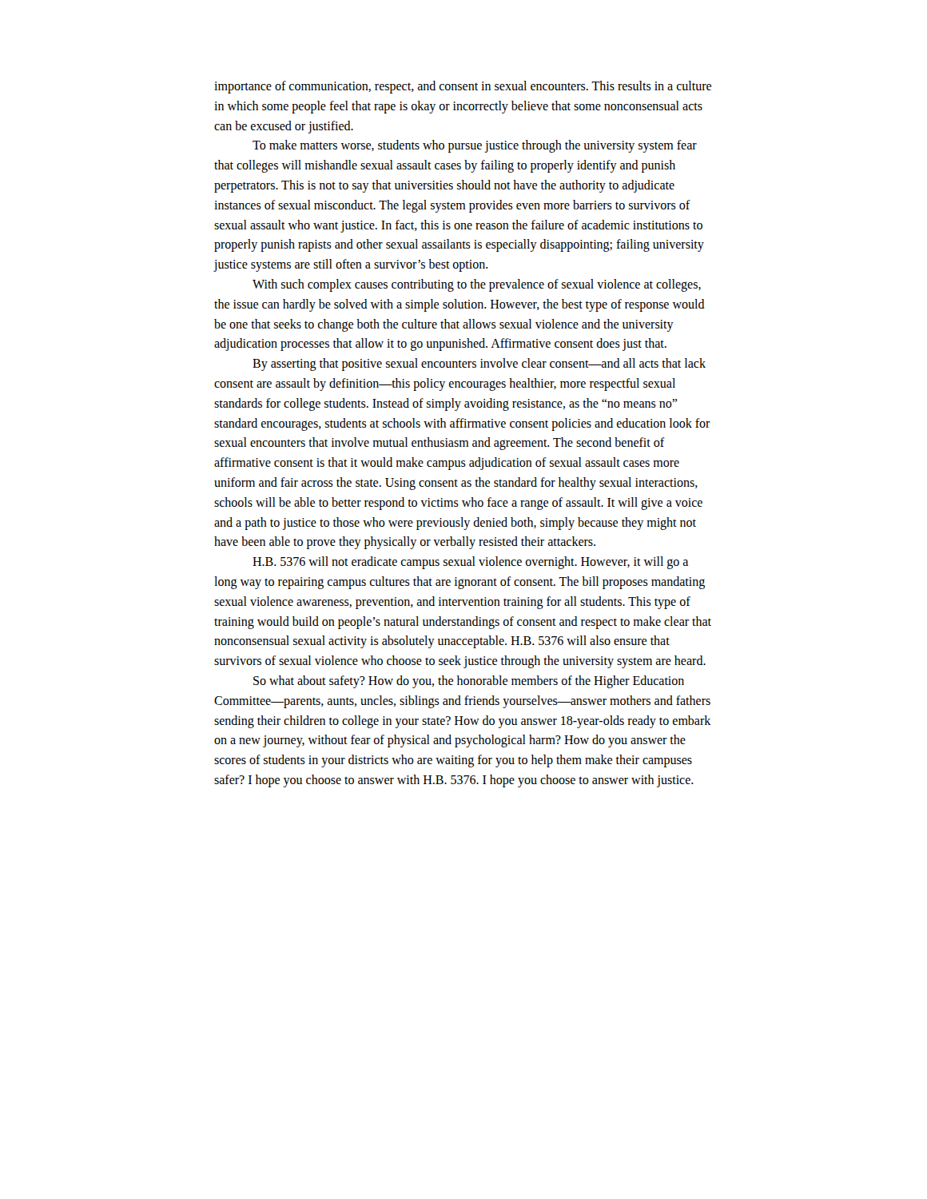importance of communication, respect, and consent in sexual encounters. This results in a culture in which some people feel that rape is okay or incorrectly believe that some nonconsensual acts can be excused or justified.
To make matters worse, students who pursue justice through the university system fear that colleges will mishandle sexual assault cases by failing to properly identify and punish perpetrators. This is not to say that universities should not have the authority to adjudicate instances of sexual misconduct. The legal system provides even more barriers to survivors of sexual assault who want justice. In fact, this is one reason the failure of academic institutions to properly punish rapists and other sexual assailants is especially disappointing; failing university justice systems are still often a survivor’s best option.
With such complex causes contributing to the prevalence of sexual violence at colleges, the issue can hardly be solved with a simple solution. However, the best type of response would be one that seeks to change both the culture that allows sexual violence and the university adjudication processes that allow it to go unpunished. Affirmative consent does just that.
By asserting that positive sexual encounters involve clear consent—and all acts that lack consent are assault by definition—this policy encourages healthier, more respectful sexual standards for college students. Instead of simply avoiding resistance, as the “no means no” standard encourages, students at schools with affirmative consent policies and education look for sexual encounters that involve mutual enthusiasm and agreement. The second benefit of affirmative consent is that it would make campus adjudication of sexual assault cases more uniform and fair across the state. Using consent as the standard for healthy sexual interactions, schools will be able to better respond to victims who face a range of assault. It will give a voice and a path to justice to those who were previously denied both, simply because they might not have been able to prove they physically or verbally resisted their attackers.
H.B. 5376 will not eradicate campus sexual violence overnight. However, it will go a long way to repairing campus cultures that are ignorant of consent. The bill proposes mandating sexual violence awareness, prevention, and intervention training for all students. This type of training would build on people’s natural understandings of consent and respect to make clear that nonconsensual sexual activity is absolutely unacceptable. H.B. 5376 will also ensure that survivors of sexual violence who choose to seek justice through the university system are heard.
So what about safety? How do you, the honorable members of the Higher Education Committee—parents, aunts, uncles, siblings and friends yourselves—answer mothers and fathers sending their children to college in your state? How do you answer 18-year-olds ready to embark on a new journey, without fear of physical and psychological harm? How do you answer the scores of students in your districts who are waiting for you to help them make their campuses safer? I hope you choose to answer with H.B. 5376. I hope you choose to answer with justice.